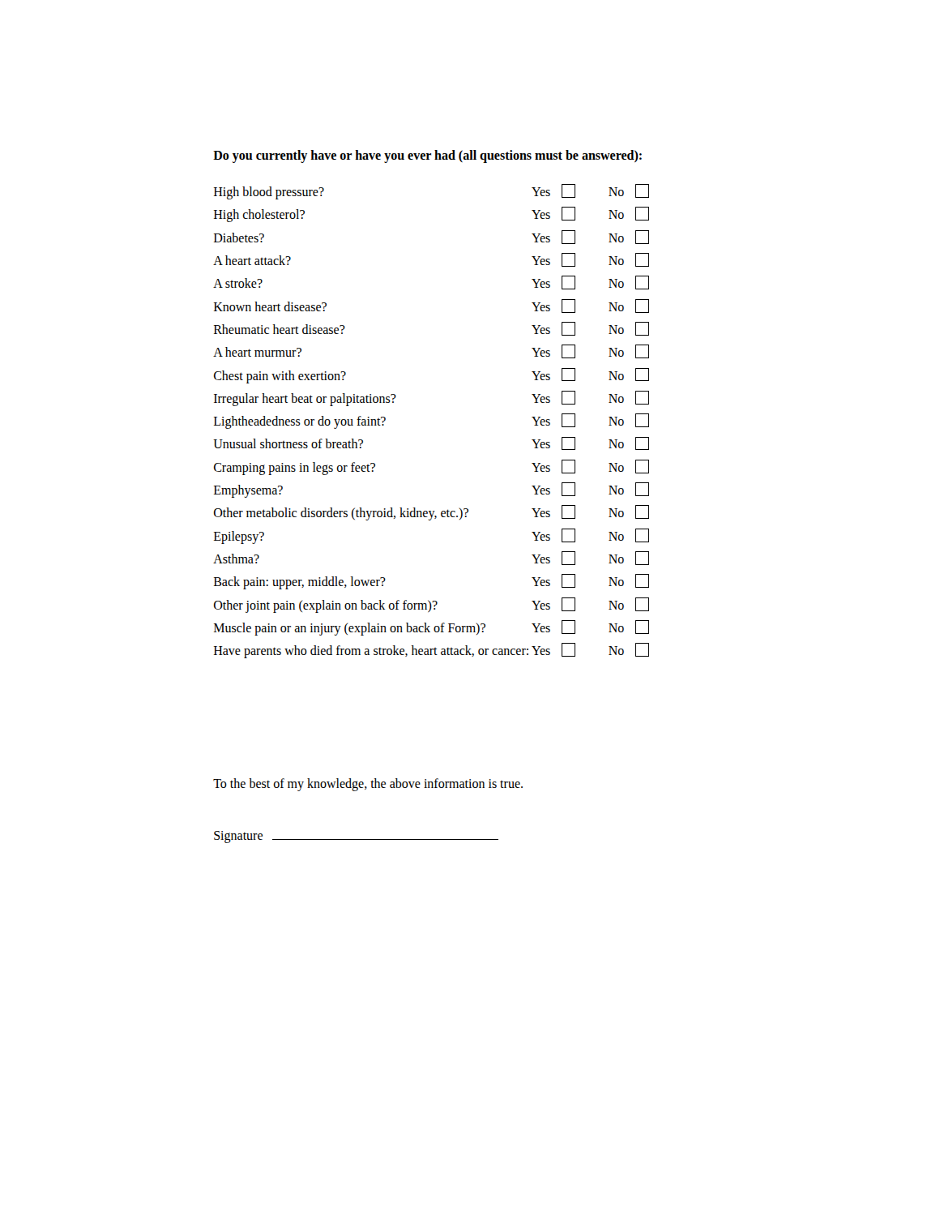Do you currently have or have you ever had (all questions must be answered):
| High blood pressure? | Yes No |
| High cholesterol? | Yes No |
| Diabetes? | Yes No |
| A heart attack? | Yes No |
| A stroke? | Yes No |
| Known heart disease? | Yes No |
| Rheumatic heart disease? | Yes No |
| A heart murmur? | Yes No |
| Chest pain with exertion? | Yes No |
| Irregular heart beat or palpitations? | Yes No |
| Lightheadedness or do you faint? | Yes No |
| Unusual shortness of breath? | Yes No |
| Cramping pains in legs or feet? | Yes No |
| Emphysema? | Yes No |
| Other metabolic disorders (thyroid, kidney, etc.)? | Yes No |
| Epilepsy? | Yes No |
| Asthma? | Yes No |
| Back pain: upper, middle, lower? | Yes No |
| Other joint pain (explain on back of form)? | Yes No |
| Muscle pain or an injury (explain on back of Form)? | Yes No |
| Have parents who died from a stroke, heart attack, or cancer: | Yes No |
To the best of my knowledge, the above information is true.
Signature